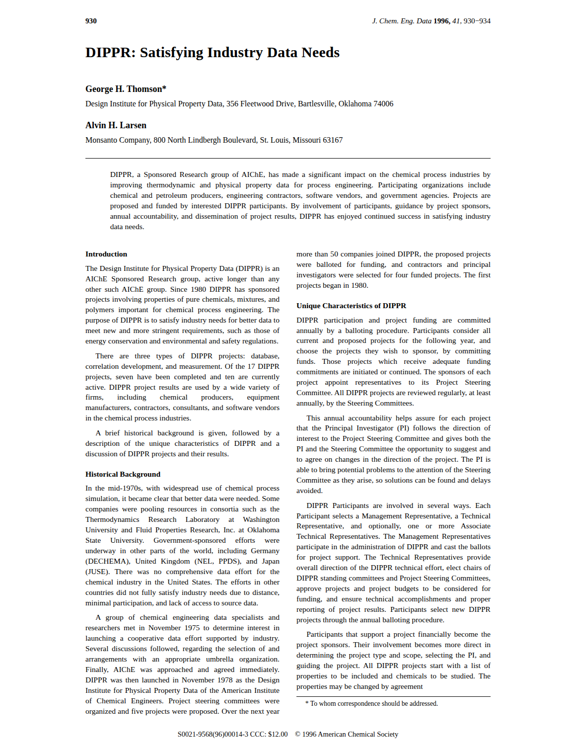930 J. Chem. Eng. Data 1996, 41, 930−934
DIPPR: Satisfying Industry Data Needs
George H. Thomson*
Design Institute for Physical Property Data, 356 Fleetwood Drive, Bartlesville, Oklahoma 74006
Alvin H. Larsen
Monsanto Company, 800 North Lindbergh Boulevard, St. Louis, Missouri 63167
DIPPR, a Sponsored Research group of AIChE, has made a significant impact on the chemical process industries by improving thermodynamic and physical property data for process engineering. Participating organizations include chemical and petroleum producers, engineering contractors, software vendors, and government agencies. Projects are proposed and funded by interested DIPPR participants. By involvement of participants, guidance by project sponsors, annual accountability, and dissemination of project results, DIPPR has enjoyed continued success in satisfying industry data needs.
Introduction
The Design Institute for Physical Property Data (DIPPR) is an AIChE Sponsored Research group, active longer than any other such AIChE group. Since 1980 DIPPR has sponsored projects involving properties of pure chemicals, mixtures, and polymers important for chemical process engineering. The purpose of DIPPR is to satisfy industry needs for better data to meet new and more stringent requirements, such as those of energy conservation and environmental and safety regulations.
There are three types of DIPPR projects: database, correlation development, and measurement. Of the 17 DIPPR projects, seven have been completed and ten are currently active. DIPPR project results are used by a wide variety of firms, including chemical producers, equipment manufacturers, contractors, consultants, and software vendors in the chemical process industries.
A brief historical background is given, followed by a description of the unique characteristics of DIPPR and a discussion of DIPPR projects and their results.
Historical Background
In the mid-1970s, with widespread use of chemical process simulation, it became clear that better data were needed. Some companies were pooling resources in consortia such as the Thermodynamics Research Laboratory at Washington University and Fluid Properties Research, Inc. at Oklahoma State University. Government-sponsored efforts were underway in other parts of the world, including Germany (DECHEMA), United Kingdom (NEL, PPDS), and Japan (JUSE). There was no comprehensive data effort for the chemical industry in the United States. The efforts in other countries did not fully satisfy industry needs due to distance, minimal participation, and lack of access to source data.
A group of chemical engineering data specialists and researchers met in November 1975 to determine interest in launching a cooperative data effort supported by industry. Several discussions followed, regarding the selection of and arrangements with an appropriate umbrella organization. Finally, AIChE was approached and agreed immediately. DIPPR was then launched in November 1978 as the Design Institute for Physical Property Data of the American Institute of Chemical Engineers. Project steering committees were organized and five projects were proposed. Over the next year more than 50 companies joined DIPPR, the proposed projects were balloted for funding, and contractors and principal investigators were selected for four funded projects. The first projects began in 1980.
Unique Characteristics of DIPPR
DIPPR participation and project funding are committed annually by a balloting procedure. Participants consider all current and proposed projects for the following year, and choose the projects they wish to sponsor, by committing funds. Those projects which receive adequate funding commitments are initiated or continued. The sponsors of each project appoint representatives to its Project Steering Committee. All DIPPR projects are reviewed regularly, at least annually, by the Steering Committees.
This annual accountability helps assure for each project that the Principal Investigator (PI) follows the direction of interest to the Project Steering Committee and gives both the PI and the Steering Committee the opportunity to suggest and to agree on changes in the direction of the project. The PI is able to bring potential problems to the attention of the Steering Committee as they arise, so solutions can be found and delays avoided.
DIPPR Participants are involved in several ways. Each Participant selects a Management Representative, a Technical Representative, and optionally, one or more Associate Technical Representatives. The Management Representatives participate in the administration of DIPPR and cast the ballots for project support. The Technical Representatives provide overall direction of the DIPPR technical effort, elect chairs of DIPPR standing committees and Project Steering Committees, approve projects and project budgets to be considered for funding, and ensure technical accomplishments and proper reporting of project results. Participants select new DIPPR projects through the annual balloting procedure.
Participants that support a project financially become the project sponsors. Their involvement becomes more direct in determining the project type and scope, selecting the PI, and guiding the project. All DIPPR projects start with a list of properties to be included and chemicals to be studied. The properties may be changed by agreement
* To whom correspondence should be addressed.
S0021-9568(96)00014-3 CCC: $12.00 © 1996 American Chemical Society